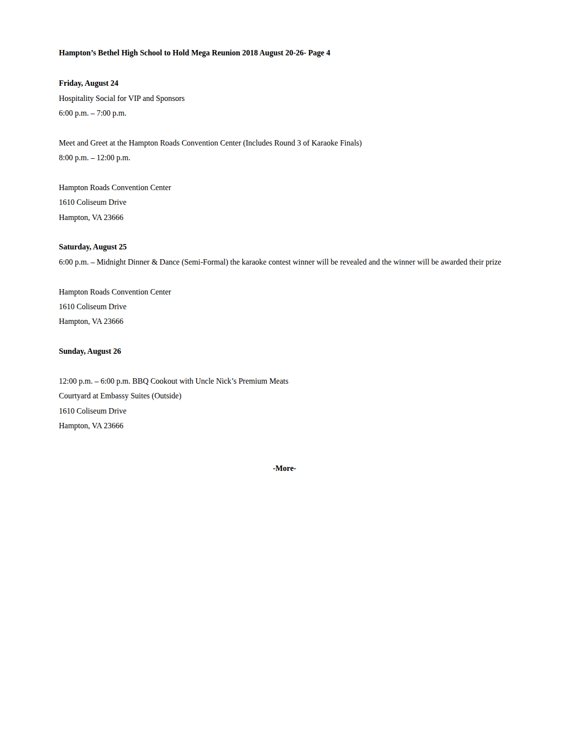Hampton’s Bethel High School to Hold Mega Reunion 2018 August 20-26- Page 4
Friday, August 24
Hospitality Social for VIP and Sponsors
6:00 p.m. – 7:00 p.m.
Meet and Greet at the Hampton Roads Convention Center (Includes Round 3 of Karaoke Finals)
8:00 p.m. – 12:00 p.m.
Hampton Roads Convention Center
1610 Coliseum Drive
Hampton, VA 23666
Saturday, August 25
6:00 p.m. – Midnight Dinner & Dance (Semi-Formal) the karaoke contest winner will be revealed and the winner will be awarded their prize
Hampton Roads Convention Center
1610 Coliseum Drive
Hampton, VA 23666
Sunday, August 26
12:00 p.m. – 6:00 p.m. BBQ Cookout with Uncle Nick’s Premium Meats
Courtyard at Embassy Suites (Outside)
1610 Coliseum Drive
Hampton, VA 23666
-More-